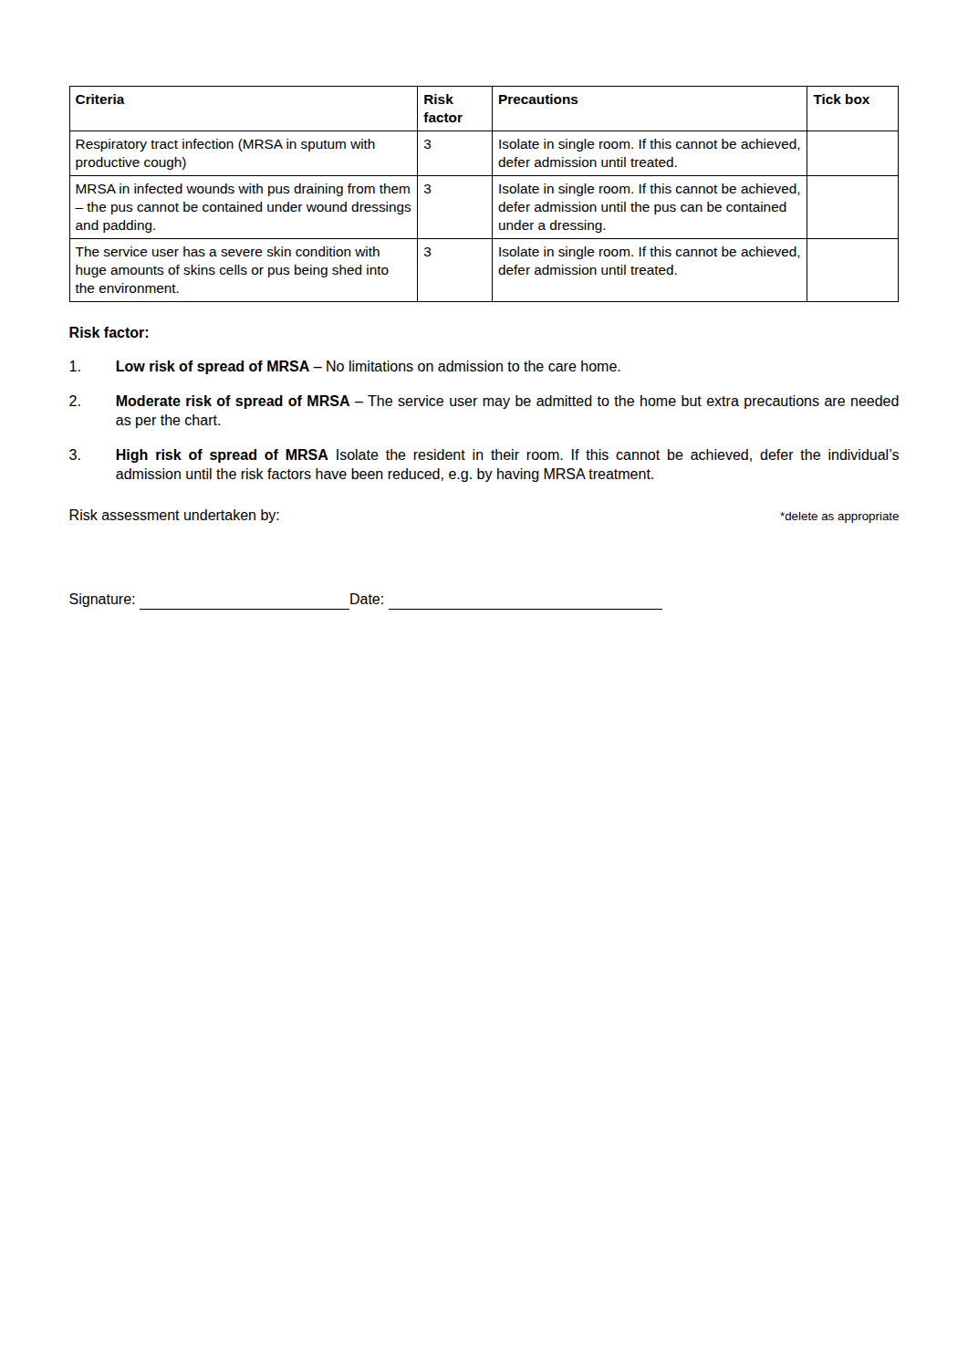| Criteria | Risk factor | Precautions | Tick box |
| --- | --- | --- | --- |
| Respiratory tract infection (MRSA in sputum with productive cough) | 3 | Isolate in single room. If this cannot be achieved, defer admission until treated. | |
| MRSA in infected wounds with pus draining from them – the pus cannot be contained under wound dressings and padding. | 3 | Isolate in single room. If this cannot be achieved, defer admission until the pus can be contained under a dressing. | |
| The service user has a severe skin condition with huge amounts of skins cells or pus being shed into the environment. | 3 | Isolate in single room. If this cannot be achieved, defer admission until treated. | |
Risk factor:
1. Low risk of spread of MRSA – No limitations on admission to the care home.
2. Moderate risk of spread of MRSA – The service user may be admitted to the home but extra precautions are needed as per the chart.
3. High risk of spread of MRSA Isolate the resident in their room. If this cannot be achieved, defer the individual’s admission until the risk factors have been reduced, e.g. by having MRSA treatment.
Risk assessment undertaken by: *delete as appropriate
Signature: Date: